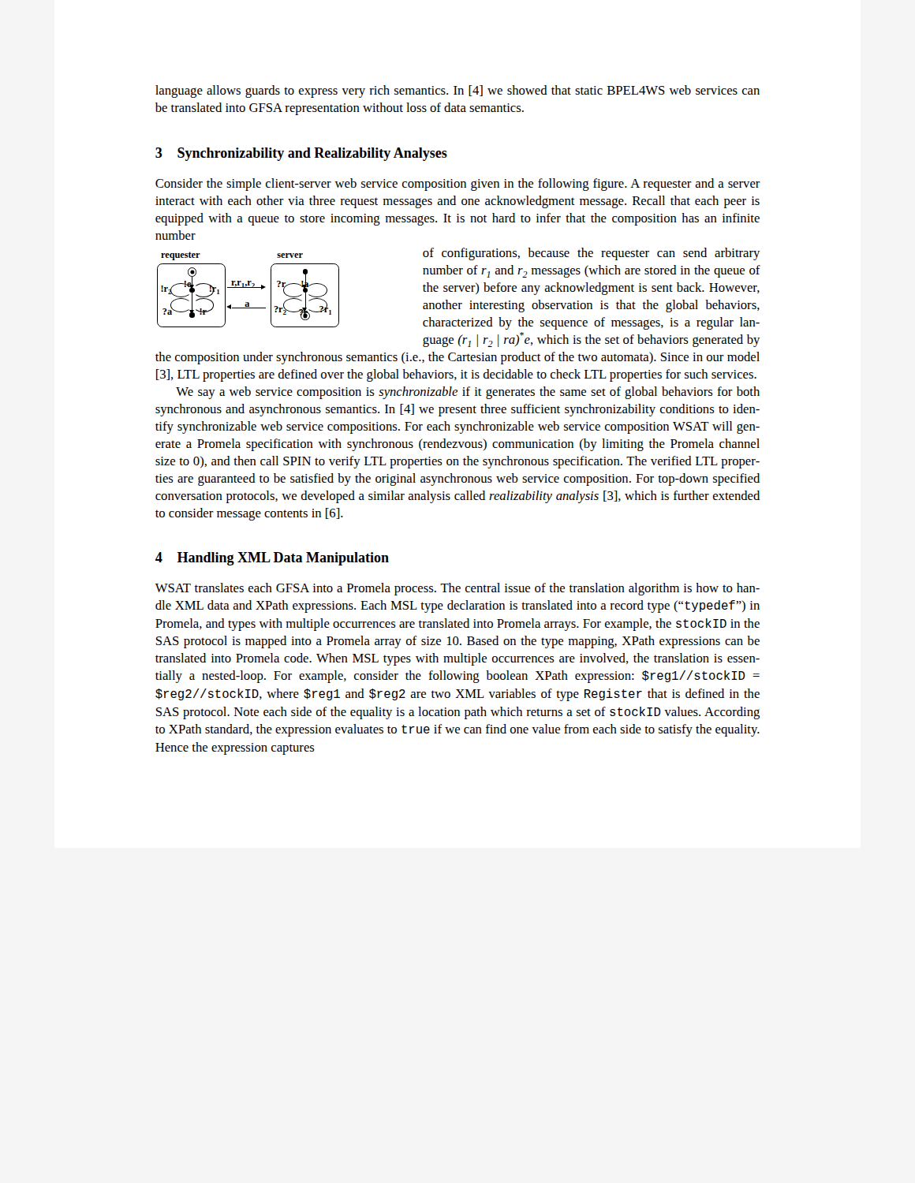language allows guards to express very rich semantics. In [4] we showed that static BPEL4WS web services can be translated into GFSA representation without loss of data semantics.
3 Synchronizability and Realizability Analyses
Consider the simple client-server web service composition given in the following figure. A requester and a server interact with each other via three request messages and one acknowledgment message. Recall that each peer is equipped with a queue to store incoming messages. It is not hard to infer that the composition has an infinite number
requester server
!r2 !e !r1 ?a !r
?r !a ?r2 ?e ?r1
r,r1,r2
a
of configurations, because the requester can send arbitrary number of r1 and r2 messages (which are stored in the queue of the server) before any acknowledgment is sent back. However, another interesting observation is that the global behaviors, characterized by the sequence of messages, is a regular language (r1 | r2 | ra)*e, which is the set of behaviors generated by the composition under synchronous semantics (i.e., the Cartesian product of the two automata). Since in our model [3], LTL properties are defined over the global behaviors, it is decidable to check LTL properties for such services.
We say a web service composition is synchronizable if it generates the same set of global behaviors for both synchronous and asynchronous semantics. In [4] we present three sufficient synchronizability conditions to identify synchronizable web service compositions. For each synchronizable web service composition WSAT will generate a Promela specification with synchronous (rendezvous) communication (by limiting the Promela channel size to 0), and then call SPIN to verify LTL properties on the synchronous specification. The verified LTL properties are guaranteed to be satisfied by the original asynchronous web service composition. For top-down specified conversation protocols, we developed a similar analysis called realizability analysis [3], which is further extended to consider message contents in [6].
4 Handling XML Data Manipulation
WSAT translates each GFSA into a Promela process. The central issue of the translation algorithm is how to handle XML data and XPath expressions. Each MSL type declaration is translated into a record type (“typedef”) in Promela, and types with multiple occurrences are translated into Promela arrays. For example, the stockID in the SAS protocol is mapped into a Promela array of size 10. Based on the type mapping, XPath expressions can be translated into Promela code. When MSL types with multiple occurrences are involved, the translation is essentially a nested-loop. For example, consider the following boolean XPath expression: $reg1//stockID = $reg2//stockID, where $reg1 and $reg2 are two XML variables of type Register that is defined in the SAS protocol. Note each side of the equality is a location path which returns a set of stockID values. According to XPath standard, the expression evaluates to true if we can find one value from each side to satisfy the equality. Hence the expression captures